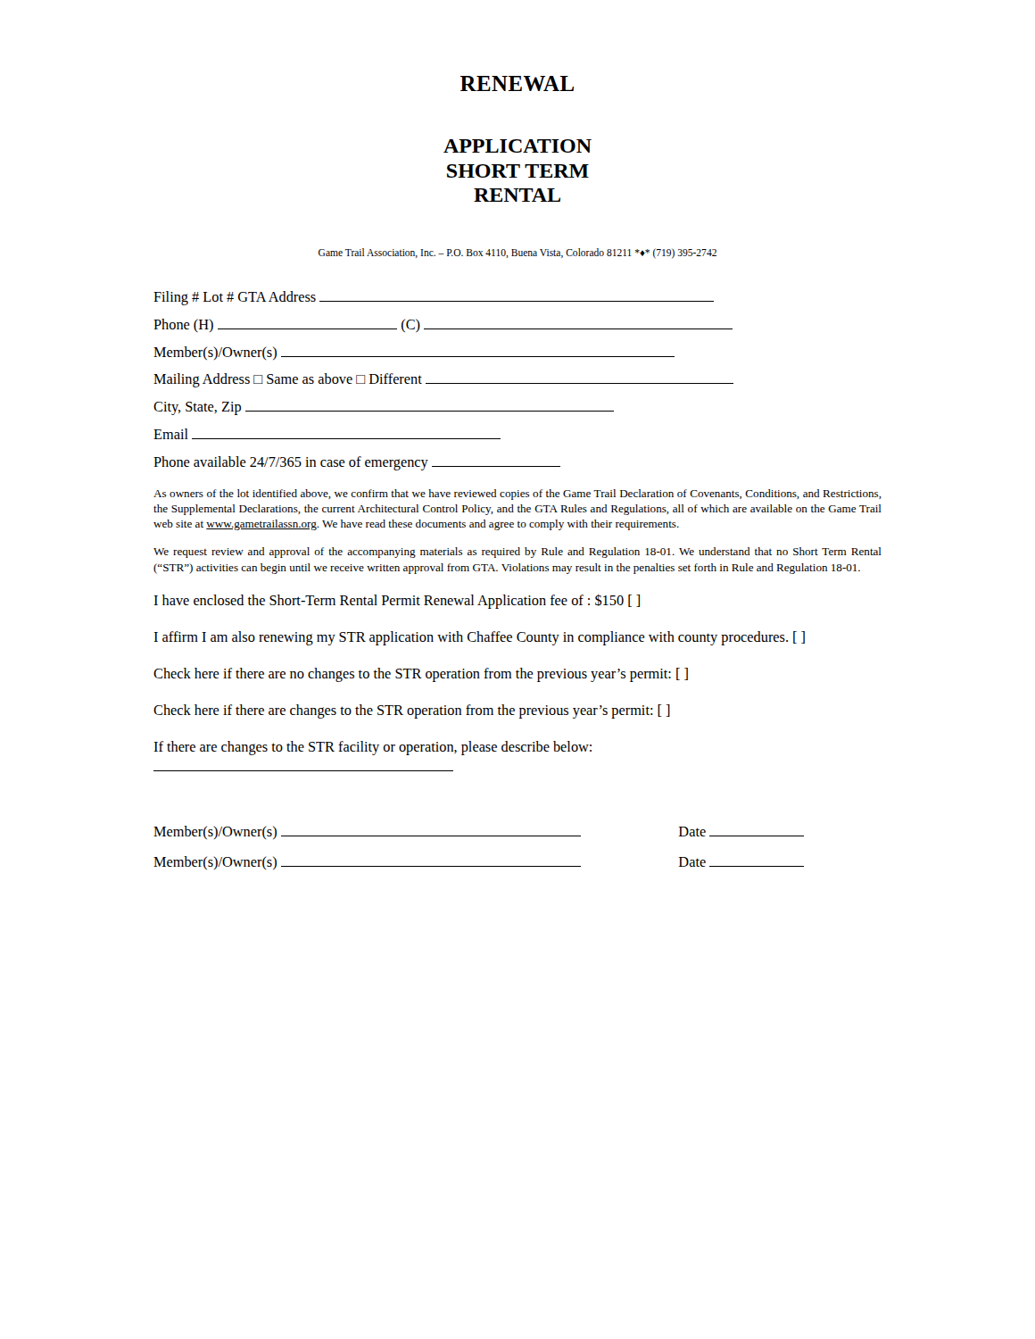RENEWAL
APPLICATION
SHORT TERM
RENTAL
Game Trail Association, Inc. – P.O. Box 4110, Buena Vista, Colorado 81211 *♦* (719) 395-2742
Filing # Lot # GTA Address
Phone (H) (C)
Member(s)/Owner(s)
Mailing Address □ Same as above □ Different
City, State, Zip
Email
Phone available 24/7/365 in case of emergency
As owners of the lot identified above, we confirm that we have reviewed copies of the Game Trail Declaration of Covenants, Conditions, and Restrictions, the Supplemental Declarations, the current Architectural Control Policy, and the GTA Rules and Regulations, all of which are available on the Game Trail web site at www.gametrailassn.org. We have read these documents and agree to comply with their requirements.
We request review and approval of the accompanying materials as required by Rule and Regulation 18-01. We understand that no Short Term Rental (“STR”) activities can begin until we receive written approval from GTA. Violations may result in the penalties set forth in Rule and Regulation 18-01.
I have enclosed the Short-Term Rental Permit Renewal Application fee of : $150 [ ]
I affirm I am also renewing my STR application with Chaffee County in compliance with county procedures. [ ]
Check here if there are no changes to the STR operation from the previous year’s permit: [ ]
Check here if there are changes to the STR operation from the previous year’s permit: [ ]
If there are changes to the STR facility or operation, please describe below:
Member(s)/Owner(s) Date
Member(s)/Owner(s) Date